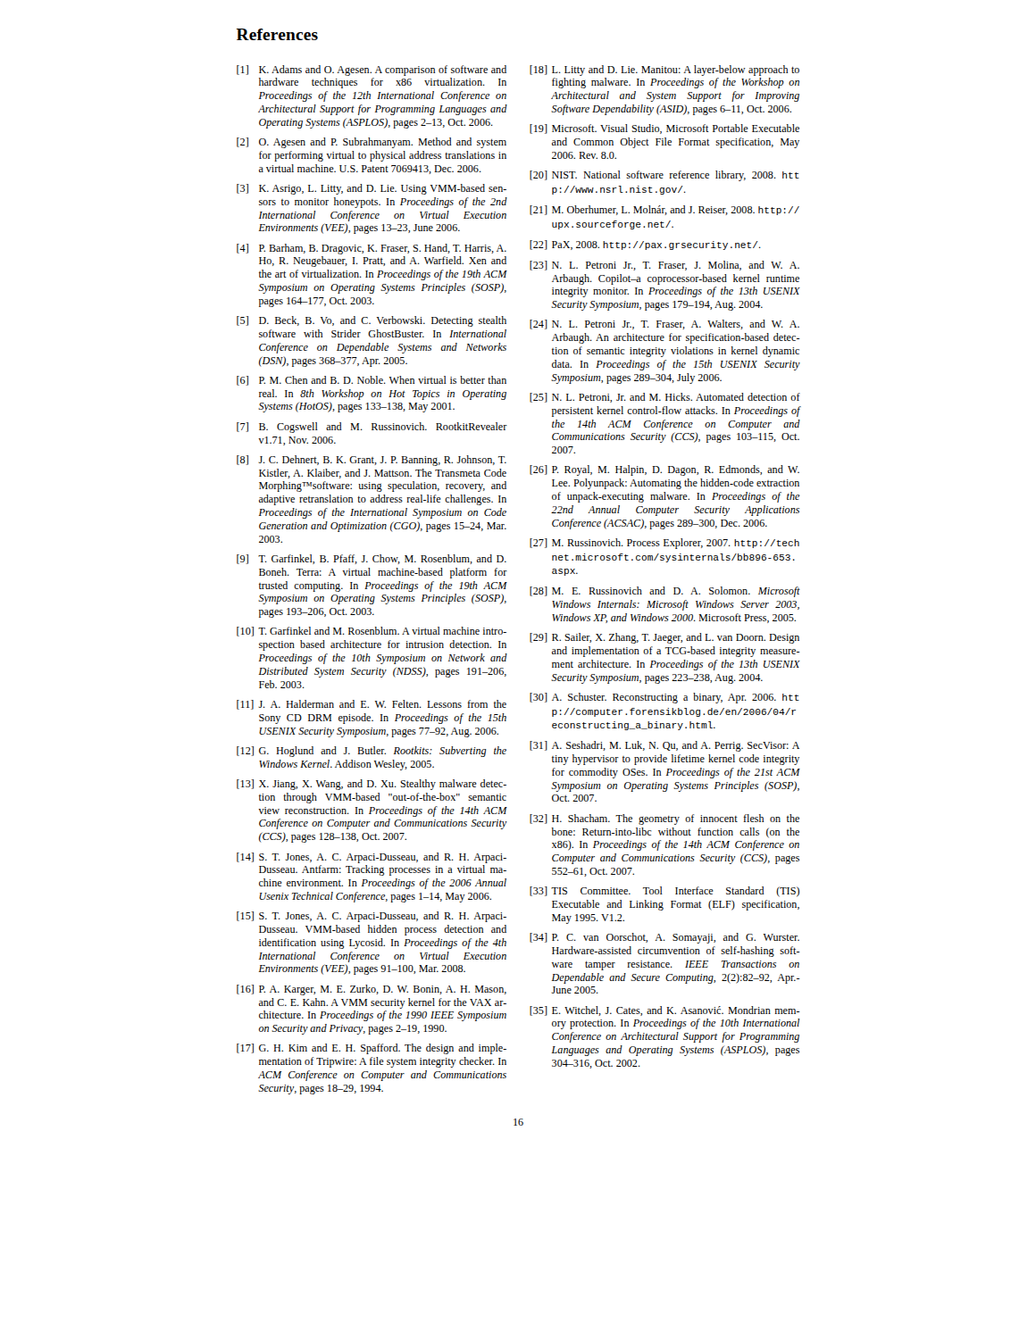References
[1] K. Adams and O. Agesen. A comparison of software and hardware techniques for x86 virtualization. In Proceedings of the 12th International Conference on Architectural Support for Programming Languages and Operating Systems (ASPLOS), pages 2–13, Oct. 2006.
[2] O. Agesen and P. Subrahmanyam. Method and system for performing virtual to physical address translations in a virtual machine. U.S. Patent 7069413, Dec. 2006.
[3] K. Asrigo, L. Litty, and D. Lie. Using VMM-based sensors to monitor honeypots. In Proceedings of the 2nd International Conference on Virtual Execution Environments (VEE), pages 13–23, June 2006.
[4] P. Barham, B. Dragovic, K. Fraser, S. Hand, T. Harris, A. Ho, R. Neugebauer, I. Pratt, and A. Warfield. Xen and the art of virtualization. In Proceedings of the 19th ACM Symposium on Operating Systems Principles (SOSP), pages 164–177, Oct. 2003.
[5] D. Beck, B. Vo, and C. Verbowski. Detecting stealth software with Strider GhostBuster. In International Conference on Dependable Systems and Networks (DSN), pages 368–377, Apr. 2005.
[6] P. M. Chen and B. D. Noble. When virtual is better than real. In 8th Workshop on Hot Topics in Operating Systems (HotOS), pages 133–138, May 2001.
[7] B. Cogswell and M. Russinovich. RootkitRevealer v1.71, Nov. 2006.
[8] J. C. Dehnert, B. K. Grant, J. P. Banning, R. Johnson, T. Kistler, A. Klaiber, and J. Mattson. The Transmeta Code Morphing™software: using speculation, recovery, and adaptive retranslation to address real-life challenges. In Proceedings of the International Symposium on Code Generation and Optimization (CGO), pages 15–24, Mar. 2003.
[9] T. Garfinkel, B. Pfaff, J. Chow, M. Rosenblum, and D. Boneh. Terra: A virtual machine-based platform for trusted computing. In Proceedings of the 19th ACM Symposium on Operating Systems Principles (SOSP), pages 193–206, Oct. 2003.
[10] T. Garfinkel and M. Rosenblum. A virtual machine introspection based architecture for intrusion detection. In Proceedings of the 10th Symposium on Network and Distributed System Security (NDSS), pages 191–206, Feb. 2003.
[11] J. A. Halderman and E. W. Felten. Lessons from the Sony CD DRM episode. In Proceedings of the 15th USENIX Security Symposium, pages 77–92, Aug. 2006.
[12] G. Hoglund and J. Butler. Rootkits: Subverting the Windows Kernel. Addison Wesley, 2005.
[13] X. Jiang, X. Wang, and D. Xu. Stealthy malware detection through VMM-based "out-of-the-box" semantic view reconstruction. In Proceedings of the 14th ACM Conference on Computer and Communications Security (CCS), pages 128–138, Oct. 2007.
[14] S. T. Jones, A. C. Arpaci-Dusseau, and R. H. Arpaci-Dusseau. Antfarm: Tracking processes in a virtual machine environment. In Proceedings of the 2006 Annual Usenix Technical Conference, pages 1–14, May 2006.
[15] S. T. Jones, A. C. Arpaci-Dusseau, and R. H. Arpaci-Dusseau. VMM-based hidden process detection and identification using Lycosid. In Proceedings of the 4th International Conference on Virtual Execution Environments (VEE), pages 91–100, Mar. 2008.
[16] P. A. Karger, M. E. Zurko, D. W. Bonin, A. H. Mason, and C. E. Kahn. A VMM security kernel for the VAX architecture. In Proceedings of the 1990 IEEE Symposium on Security and Privacy, pages 2–19, 1990.
[17] G. H. Kim and E. H. Spafford. The design and implementation of Tripwire: A file system integrity checker. In ACM Conference on Computer and Communications Security, pages 18–29, 1994.
[18] L. Litty and D. Lie. Manitou: A layer-below approach to fighting malware. In Proceedings of the Workshop on Architectural and System Support for Improving Software Dependability (ASID), pages 6–11, Oct. 2006.
[19] Microsoft. Visual Studio, Microsoft Portable Executable and Common Object File Format specification, May 2006. Rev. 8.0.
[20] NIST. National software reference library, 2008. http://www.nsrl.nist.gov/.
[21] M. Oberhumer, L. Molnár, and J. Reiser, 2008. http://upx.sourceforge.net/.
[22] PaX, 2008. http://pax.grsecurity.net/.
[23] N. L. Petroni Jr., T. Fraser, J. Molina, and W. A. Arbaugh. Copilot–a coprocessor-based kernel runtime integrity monitor. In Proceedings of the 13th USENIX Security Symposium, pages 179–194, Aug. 2004.
[24] N. L. Petroni Jr., T. Fraser, A. Walters, and W. A. Arbaugh. An architecture for specification-based detection of semantic integrity violations in kernel dynamic data. In Proceedings of the 15th USENIX Security Symposium, pages 289–304, July 2006.
[25] N. L. Petroni, Jr. and M. Hicks. Automated detection of persistent kernel control-flow attacks. In Proceedings of the 14th ACM Conference on Computer and Communications Security (CCS), pages 103–115, Oct. 2007.
[26] P. Royal, M. Halpin, D. Dagon, R. Edmonds, and W. Lee. Polyunpack: Automating the hidden-code extraction of unpack-executing malware. In Proceedings of the 22nd Annual Computer Security Applications Conference (ACSAC), pages 289–300, Dec. 2006.
[27] M. Russinovich. Process Explorer, 2007. http://technet.microsoft.com/sysinternals/bb896-653.aspx.
[28] M. E. Russinovich and D. A. Solomon. Microsoft Windows Internals: Microsoft Windows Server 2003, Windows XP, and Windows 2000. Microsoft Press, 2005.
[29] R. Sailer, X. Zhang, T. Jaeger, and L. van Doorn. Design and implementation of a TCG-based integrity measurement architecture. In Proceedings of the 13th USENIX Security Symposium, pages 223–238, Aug. 2004.
[30] A. Schuster. Reconstructing a binary, Apr. 2006. http://computer.forensikblog.de/en/2006/04/reconstructing_a_binary.html.
[31] A. Seshadri, M. Luk, N. Qu, and A. Perrig. SecVisor: A tiny hypervisor to provide lifetime kernel code integrity for commodity OSes. In Proceedings of the 21st ACM Symposium on Operating Systems Principles (SOSP), Oct. 2007.
[32] H. Shacham. The geometry of innocent flesh on the bone: Return-into-libc without function calls (on the x86). In Proceedings of the 14th ACM Conference on Computer and Communications Security (CCS), pages 552–61, Oct. 2007.
[33] TIS Committee. Tool Interface Standard (TIS) Executable and Linking Format (ELF) specification, May 1995. V1.2.
[34] P. C. van Oorschot, A. Somayaji, and G. Wurster. Hardware-assisted circumvention of self-hashing software tamper resistance. IEEE Transactions on Dependable and Secure Computing, 2(2):82–92, Apr.-June 2005.
[35] E. Witchel, J. Cates, and K. Asanović. Mondrian memory protection. In Proceedings of the 10th International Conference on Architectural Support for Programming Languages and Operating Systems (ASPLOS), pages 304–316, Oct. 2002.
16